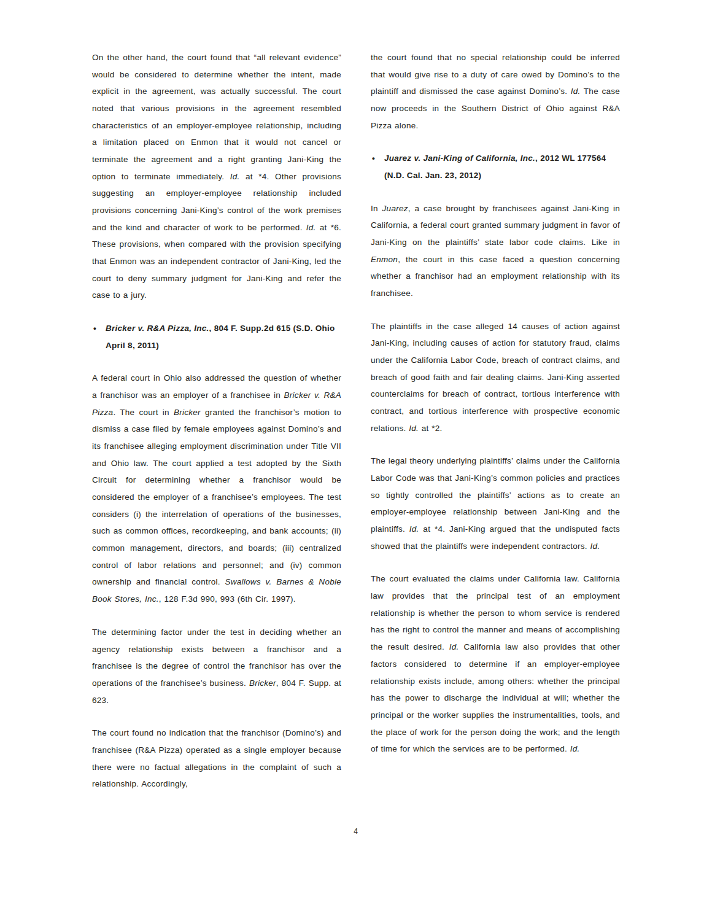On the other hand, the court found that “all relevant evidence” would be considered to determine whether the intent, made explicit in the agreement, was actually successful. The court noted that various provisions in the agreement resembled characteristics of an employer-employee relationship, including a limitation placed on Enmon that it would not cancel or terminate the agreement and a right granting Jani-King the option to terminate immediately. Id. at *4. Other provisions suggesting an employer-employee relationship included provisions concerning Jani-King’s control of the work premises and the kind and character of work to be performed. Id. at *6. These provisions, when compared with the provision specifying that Enmon was an independent contractor of Jani-King, led the court to deny summary judgment for Jani-King and refer the case to a jury.
Bricker v. R&A Pizza, Inc., 804 F. Supp.2d 615 (S.D. Ohio April 8, 2011)
A federal court in Ohio also addressed the question of whether a franchisor was an employer of a franchisee in Bricker v. R&A Pizza. The court in Bricker granted the franchisor’s motion to dismiss a case filed by female employees against Domino’s and its franchisee alleging employment discrimination under Title VII and Ohio law. The court applied a test adopted by the Sixth Circuit for determining whether a franchisor would be considered the employer of a franchisee’s employees. The test considers (i) the interrelation of operations of the businesses, such as common offices, recordkeeping, and bank accounts; (ii) common management, directors, and boards; (iii) centralized control of labor relations and personnel; and (iv) common ownership and financial control. Swallows v. Barnes & Noble Book Stores, Inc., 128 F.3d 990, 993 (6th Cir. 1997).
The determining factor under the test in deciding whether an agency relationship exists between a franchisor and a franchisee is the degree of control the franchisor has over the operations of the franchisee’s business. Bricker, 804 F. Supp. at 623.
The court found no indication that the franchisor (Domino’s) and franchisee (R&A Pizza) operated as a single employer because there were no factual allegations in the complaint of such a relationship. Accordingly,
the court found that no special relationship could be inferred that would give rise to a duty of care owed by Domino’s to the plaintiff and dismissed the case against Domino’s. Id. The case now proceeds in the Southern District of Ohio against R&A Pizza alone.
Juarez v. Jani-King of California, Inc., 2012 WL 177564 (N.D. Cal. Jan. 23, 2012)
In Juarez, a case brought by franchisees against Jani-King in California, a federal court granted summary judgment in favor of Jani-King on the plaintiffs’ state labor code claims. Like in Enmon, the court in this case faced a question concerning whether a franchisor had an employment relationship with its franchisee.
The plaintiffs in the case alleged 14 causes of action against Jani-King, including causes of action for statutory fraud, claims under the California Labor Code, breach of contract claims, and breach of good faith and fair dealing claims. Jani-King asserted counterclaims for breach of contract, tortious interference with contract, and tortious interference with prospective economic relations. Id. at *2.
The legal theory underlying plaintiffs’ claims under the California Labor Code was that Jani-King’s common policies and practices so tightly controlled the plaintiffs’ actions as to create an employer-employee relationship between Jani-King and the plaintiffs. Id. at *4. Jani-King argued that the undisputed facts showed that the plaintiffs were independent contractors. Id.
The court evaluated the claims under California law. California law provides that the principal test of an employment relationship is whether the person to whom service is rendered has the right to control the manner and means of accomplishing the result desired. Id. California law also provides that other factors considered to determine if an employer-employee relationship exists include, among others: whether the principal has the power to discharge the individual at will; whether the principal or the worker supplies the instrumentalities, tools, and the place of work for the person doing the work; and the length of time for which the services are to be performed. Id.
4